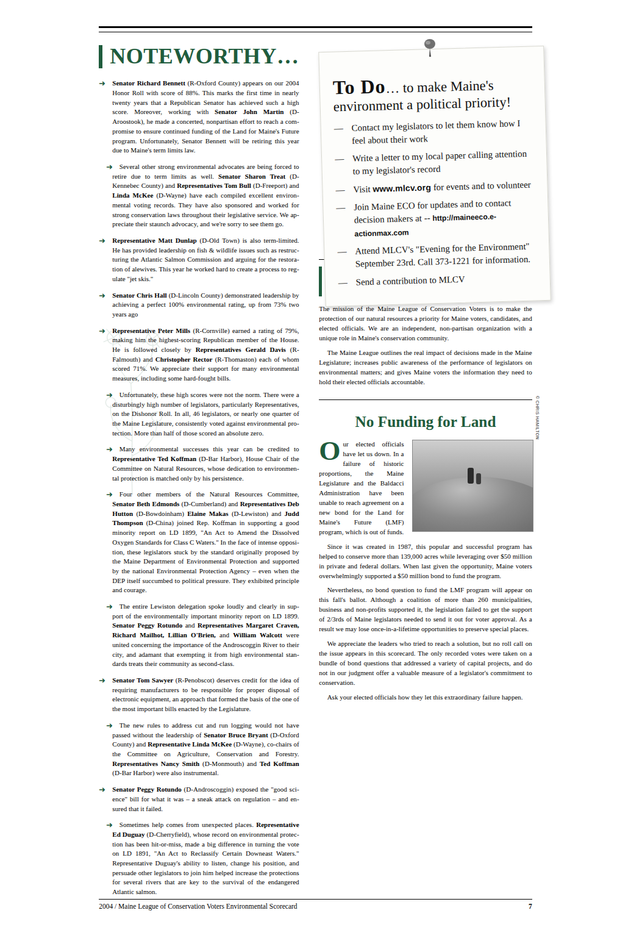NOTEWORTHY…
Senator Richard Bennett (R-Oxford County) appears on our 2004 Honor Roll with score of 88%. This marks the first time in nearly twenty years that a Republican Senator has achieved such a high score. Moreover, working with Senator John Martin (D-Aroostook), he made a concerted, nonpartisan effort to reach a compromise to ensure continued funding of the Land for Maine's Future program. Unfortunately, Senator Bennett will be retiring this year due to Maine's term limits law.
Several other strong environmental advocates are being forced to retire due to term limits as well. Senator Sharon Treat (D-Kennebec County) and Representatives Tom Bull (D-Freeport) and Linda McKee (D-Wayne) have each compiled excellent environmental voting records. They have also sponsored and worked for strong conservation laws throughout their legislative service. We appreciate their staunch advocacy, and we're sorry to see them go.
Representative Matt Dunlap (D-Old Town) is also term-limited. He has provided leadership on fish & wildlife issues such as restructuring the Atlantic Salmon Commission and arguing for the restoration of alewives. This year he worked hard to create a process to regulate "jet skis."
Senator Chris Hall (D-Lincoln County) demonstrated leadership by achieving a perfect 100% environmental rating, up from 73% two years ago
Representative Peter Mills (R-Cornville) earned a rating of 79%, making him the highest-scoring Republican member of the House. He is followed closely by Representatives Gerald Davis (R-Falmouth) and Christopher Rector (R-Thomaston) each of whom scored 71%. We appreciate their support for many environmental measures, including some hard-fought bills.
Unfortunately, these high scores were not the norm. There were a disturbingly high number of legislators, particularly Representatives, on the Dishonor Roll. In all, 46 legislators, or nearly one quarter of the Maine Legislature, consistently voted against environmental protection. More than half of those scored an absolute zero.
Many environmental successes this year can be credited to Representative Ted Koffman (D-Bar Harbor), House Chair of the Committee on Natural Resources, whose dedication to environmental protection is matched only by his persistence.
Four other members of the Natural Resources Committee, Senator Beth Edmonds (D-Cumberland) and Representatives Deb Hutton (D-Bowdoinham) Elaine Makas (D-Lewiston) and Judd Thompson (D-China) joined Rep. Koffman in supporting a good minority report on LD 1899, "An Act to Amend the Dissolved Oxygen Standards for Class C Waters." In the face of intense opposition, these legislators stuck by the standard originally proposed by the Maine Department of Environmental Protection and supported by the national Environmental Protection Agency – even when the DEP itself succumbed to political pressure. They exhibited principle and courage.
The entire Lewiston delegation spoke loudly and clearly in support of the environmentally important minority report on LD 1899. Senator Peggy Rotundo and Representatives Margaret Craven, Richard Mailhot, Lillian O'Brien, and William Walcott were united concerning the importance of the Androscoggin River to their city, and adamant that exempting it from high environmental standards treats their community as second-class.
Senator Tom Sawyer (R-Penobscot) deserves credit for the idea of requiring manufacturers to be responsible for proper disposal of electronic equipment, an approach that formed the basis of the one of the most important bills enacted by the Legislature.
The new rules to address cut and run logging would not have passed without the leadership of Senator Bruce Bryant (D-Oxford County) and Representative Linda McKee (D-Wayne), co-chairs of the Committee on Agriculture, Conservation and Forestry. Representatives Nancy Smith (D-Monmouth) and Ted Koffman (D-Bar Harbor) were also instrumental.
Senator Peggy Rotundo (D-Androscoggin) exposed the "good science" bill for what it was – a sneak attack on regulation – and ensured that it failed.
Sometimes help comes from unexpected places. Representative Ed Duguay (D-Cherryfield), whose record on environmental protection has been hit-or-miss, made a big difference in turning the vote on LD 1891, "An Act to Reclassify Certain Downeast Waters." Representative Duguay's ability to listen, change his position, and persuade other legislators to join him helped increase the protections for several rivers that are key to the survival of the endangered Atlantic salmon.
To Do… to make Maine's environment a political priority!
Contact my legislators to let them know how I feel about their work
Write a letter to my local paper calling attention to my legislator's record
Visit www.mlcv.org for events and to volunteer
Join Maine ECO for updates and to contact decision makers at -- http://maineeco.e-actionmax.com
Attend MLCV's "Evening for the Environment" September 23rd. Call 373-1221 for information.
Send a contribution to MLCV
About the Maine
League of Conservation Voters
The mission of the Maine League of Conservation Voters is to make the protection of our natural resources a priority for Maine voters, candidates, and elected officials. We are an independent, non-partisan organization with a unique role in Maine's conservation community.
The Maine League outlines the real impact of decisions made in the Maine Legislature; increases public awareness of the performance of legislators on environmental matters; and gives Maine voters the information they need to hold their elected officials accountable.
No Funding for Land
© CHRIS HAMILTON
Our elected officials have let us down. In a failure of historic proportions, the Maine Legislature and the Baldacci Administration have been unable to reach agreement on a new bond for the Land for Maine's Future (LMF) program, which is out of funds.
Since it was created in 1987, this popular and successful program has helped to conserve more than 139,000 acres while leveraging over $50 million in private and federal dollars. When last given the opportunity, Maine voters overwhelmingly supported a $50 million bond to fund the program.
Nevertheless, no bond question to fund the LMF program will appear on this fall's ballot. Although a coalition of more than 260 municipalities, business and non-profits supported it, the legislation failed to get the support of 2/3rds of Maine legislators needed to send it out for voter approval. As a result we may lose once-in-a-lifetime opportunities to preserve special places.
We appreciate the leaders who tried to reach a solution, but no roll call on the issue appears in this scorecard. The only recorded votes were taken on a bundle of bond questions that addressed a variety of capital projects, and do not in our judgment offer a valuable measure of a legislator's commitment to conservation.
Ask your elected officials how they let this extraordinary failure happen.
2004 / Maine League of Conservation Voters Environmental Scorecard
7